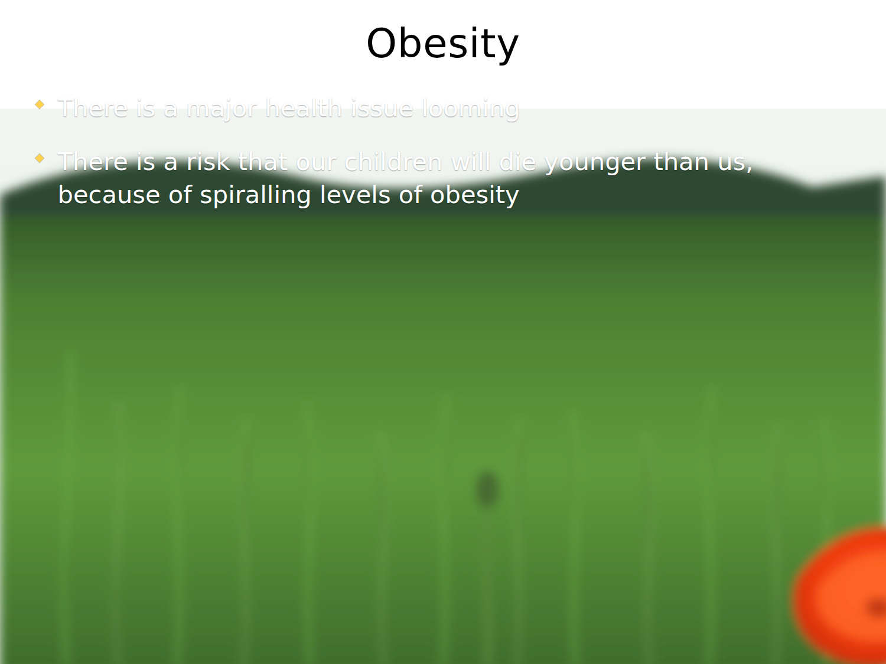Obesity
There is a major health issue looming
There is a risk that our children will die younger than us, because of spiralling levels of obesity